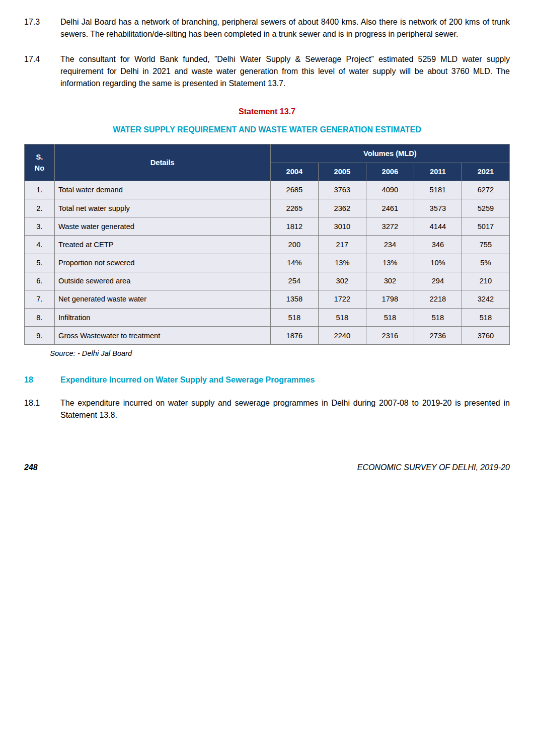17.3
Delhi Jal Board has a network of branching, peripheral sewers of about 8400 kms. Also there is network of 200 kms of trunk sewers. The rehabilitation/de-silting has been completed in a trunk sewer and is in progress in peripheral sewer.
17.4
The consultant for World Bank funded, ”Delhi Water Supply & Sewerage Project” estimated 5259 MLD water supply requirement for Delhi in 2021 and waste water generation from this level of water supply will be about 3760 MLD. The information regarding the same is presented in Statement 13.7.
Statement 13.7
WATER SUPPLY REQUIREMENT AND WASTE WATER GENERATION ESTIMATED
| S. No | Details | Volumes (MLD) |
| --- | --- | --- |
| 2004 | 2005 | 2006 | 2011 | 2021 |
| 1. | Total water demand | 2685 | 3763 | 4090 | 5181 | 6272 |
| 2. | Total net water supply | 2265 | 2362 | 2461 | 3573 | 5259 |
| 3. | Waste water generated | 1812 | 3010 | 3272 | 4144 | 5017 |
| 4. | Treated at CETP | 200 | 217 | 234 | 346 | 755 |
| 5. | Proportion not sewered | 14% | 13% | 13% | 10% | 5% |
| 6. | Outside sewered area | 254 | 302 | 302 | 294 | 210 |
| 7. | Net generated waste water | 1358 | 1722 | 1798 | 2218 | 3242 |
| 8. | Infiltration | 518 | 518 | 518 | 518 | 518 |
| 9. | Gross Wastewater to treatment | 1876 | 2240 | 2316 | 2736 | 3760 |
Source: - Delhi Jal Board
18
Expenditure Incurred on Water Supply and Sewerage Programmes
18.1
The expenditure incurred on water supply and sewerage programmes in Delhi during 2007-08 to 2019-20 is presented in Statement 13.8.
248
ECONOMIC SURVEY OF DELHI, 2019-20